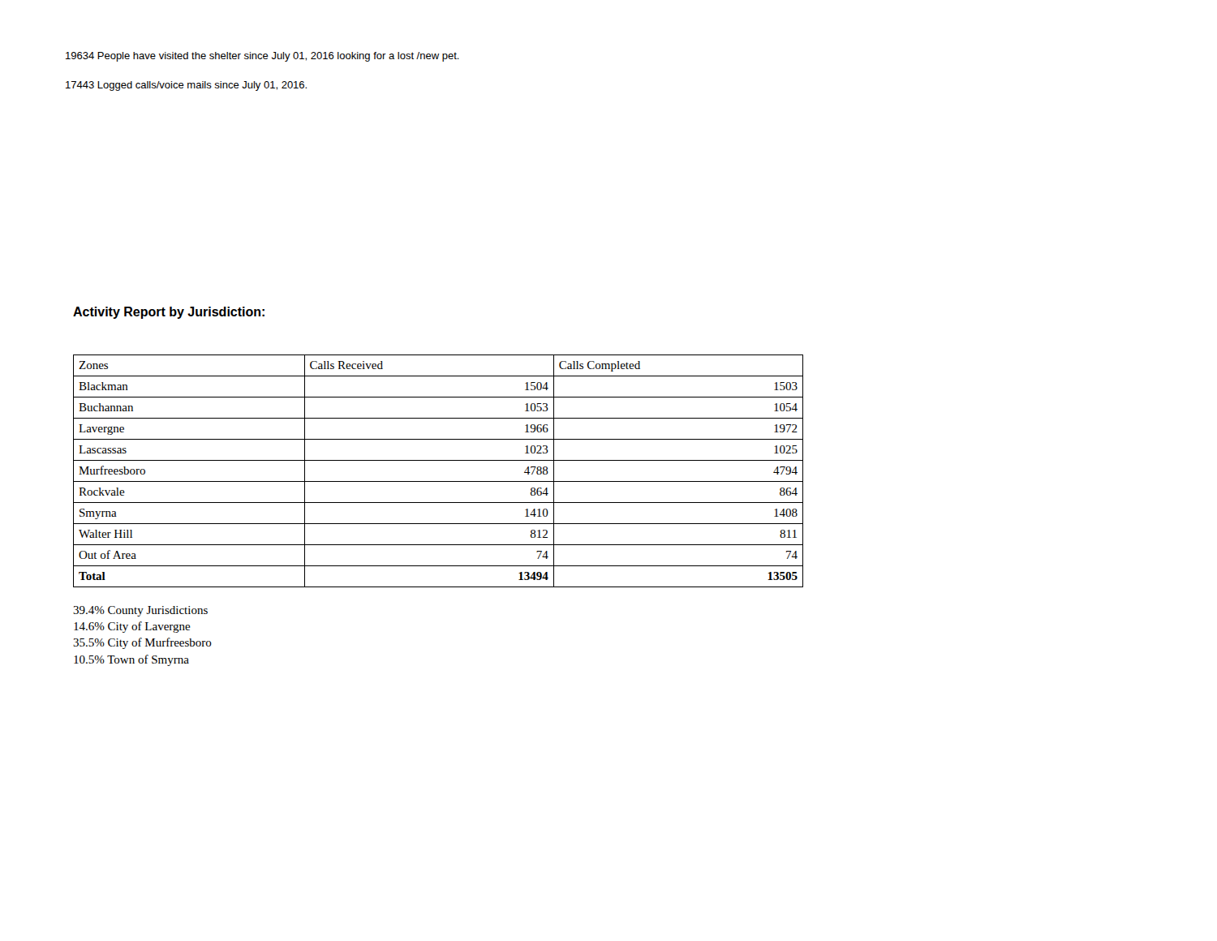19634 People have visited the shelter since July 01, 2016 looking for a lost /new pet.
17443 Logged calls/voice mails since July 01, 2016.
Activity Report by Jurisdiction:
| Zones | Calls Received | Calls Completed |
| --- | --- | --- |
| Blackman | 1504 | 1503 |
| Buchannan | 1053 | 1054 |
| Lavergne | 1966 | 1972 |
| Lascassas | 1023 | 1025 |
| Murfreesboro | 4788 | 4794 |
| Rockvale | 864 | 864 |
| Smyrna | 1410 | 1408 |
| Walter Hill | 812 | 811 |
| Out of Area | 74 | 74 |
| Total | 13494 | 13505 |
39.4% County Jurisdictions
14.6% City of Lavergne
35.5% City of Murfreesboro
10.5% Town of Smyrna